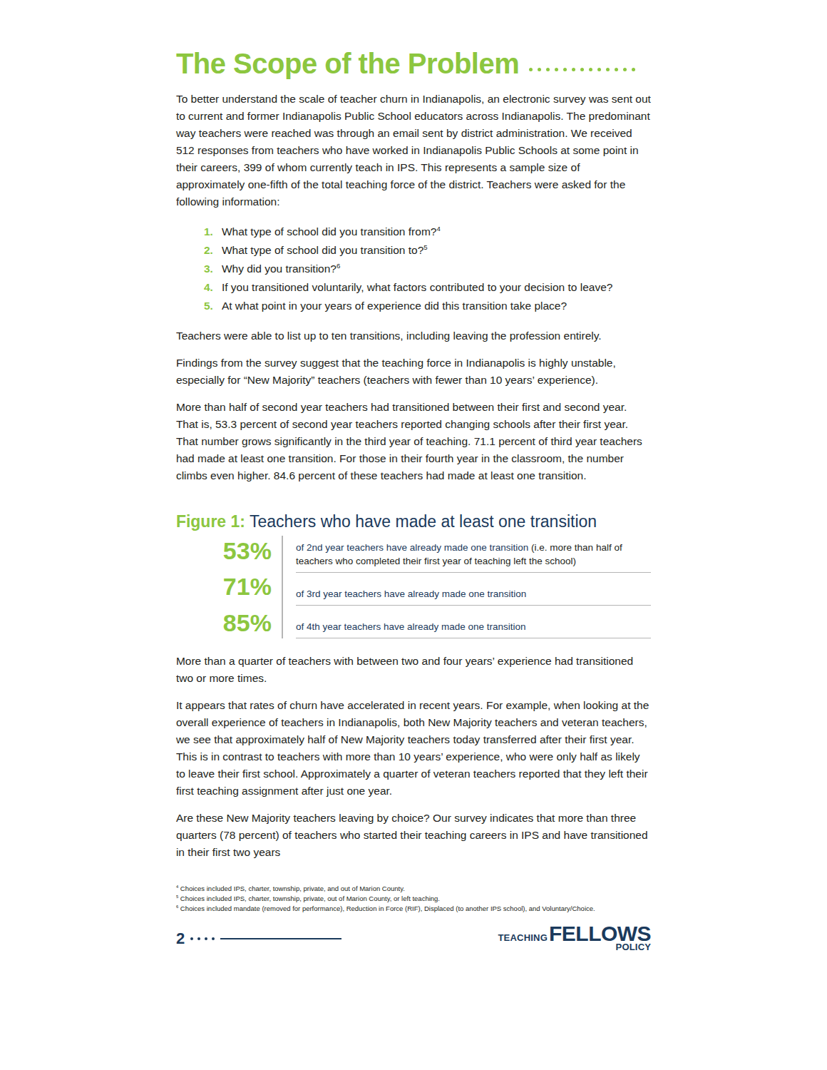The Scope of the Problem
To better understand the scale of teacher churn in Indianapolis, an electronic survey was sent out to current and former Indianapolis Public School educators across Indianapolis. The predominant way teachers were reached was through an email sent by district administration. We received 512 responses from teachers who have worked in Indianapolis Public Schools at some point in their careers, 399 of whom currently teach in IPS. This represents a sample size of approximately one-fifth of the total teaching force of the district. Teachers were asked for the following information:
What type of school did you transition from?4
What type of school did you transition to?5
Why did you transition?6
If you transitioned voluntarily, what factors contributed to your decision to leave?
At what point in your years of experience did this transition take place?
Teachers were able to list up to ten transitions, including leaving the profession entirely.
Findings from the survey suggest that the teaching force in Indianapolis is highly unstable, especially for “New Majority” teachers (teachers with fewer than 10 years’ experience).
More than half of second year teachers had transitioned between their first and second year. That is, 53.3 percent of second year teachers reported changing schools after their first year. That number grows significantly in the third year of teaching. 71.1 percent of third year teachers had made at least one transition. For those in their fourth year in the classroom, the number climbs even higher. 84.6 percent of these teachers had made at least one transition.
Figure 1: Teachers who have made at least one transition
53%
71%
85%
of 2nd year teachers have already made one transition (i.e. more than half of teachers who completed their first year of teaching left the school)
of 3rd year teachers have already made one transition
of 4th year teachers have already made one transition
More than a quarter of teachers with between two and four years’ experience had transitioned two or more times.
It appears that rates of churn have accelerated in recent years. For example, when looking at the overall experience of teachers in Indianapolis, both New Majority teachers and veteran teachers, we see that approximately half of New Majority teachers today transferred after their first year. This is in contrast to teachers with more than 10 years’ experience, who were only half as likely to leave their first school. Approximately a quarter of veteran teachers reported that they left their first teaching assignment after just one year.
Are these New Majority teachers leaving by choice? Our survey indicates that more than three quarters (78 percent) of teachers who started their teaching careers in IPS and have transitioned in their first two years
4 Choices included IPS, charter, township, private, and out of Marion County.
5 Choices included IPS, charter, township, private, out of Marion County, or left teaching.
6 Choices included mandate (removed for performance), Reduction in Force (RIF), Displaced (to another IPS school), and Voluntary/Choice.
2
TEACHING FELLOWS
POLICY